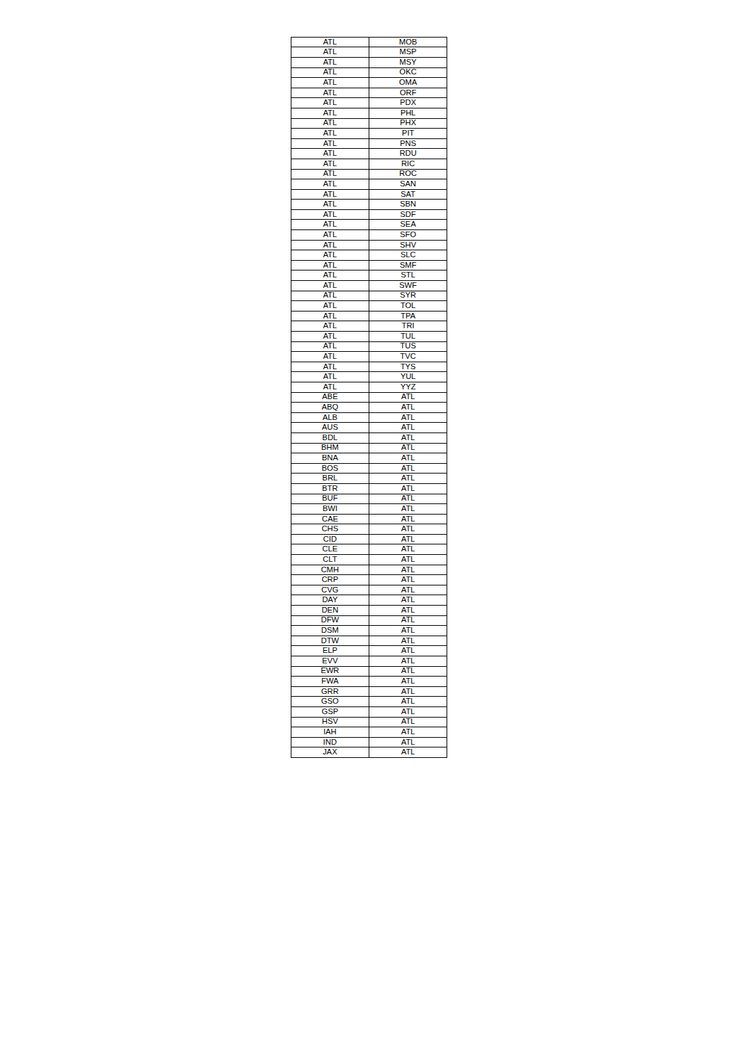| ATL | MOB |
| ATL | MSP |
| ATL | MSY |
| ATL | OKC |
| ATL | OMA |
| ATL | ORF |
| ATL | PDX |
| ATL | PHL |
| ATL | PHX |
| ATL | PIT |
| ATL | PNS |
| ATL | RDU |
| ATL | RIC |
| ATL | ROC |
| ATL | SAN |
| ATL | SAT |
| ATL | SBN |
| ATL | SDF |
| ATL | SEA |
| ATL | SFO |
| ATL | SHV |
| ATL | SLC |
| ATL | SMF |
| ATL | STL |
| ATL | SWF |
| ATL | SYR |
| ATL | TOL |
| ATL | TPA |
| ATL | TRI |
| ATL | TUL |
| ATL | TUS |
| ATL | TVC |
| ATL | TYS |
| ATL | YUL |
| ATL | YYZ |
| ABE | ATL |
| ABQ | ATL |
| ALB | ATL |
| AUS | ATL |
| BDL | ATL |
| BHM | ATL |
| BNA | ATL |
| BOS | ATL |
| BRL | ATL |
| BTR | ATL |
| BUF | ATL |
| BWI | ATL |
| CAE | ATL |
| CHS | ATL |
| CID | ATL |
| CLE | ATL |
| CLT | ATL |
| CMH | ATL |
| CRP | ATL |
| CVG | ATL |
| DAY | ATL |
| DEN | ATL |
| DFW | ATL |
| DSM | ATL |
| DTW | ATL |
| ELP | ATL |
| EVV | ATL |
| EWR | ATL |
| FWA | ATL |
| GRR | ATL |
| GSO | ATL |
| GSP | ATL |
| HSV | ATL |
| IAH | ATL |
| IND | ATL |
| JAX | ATL |